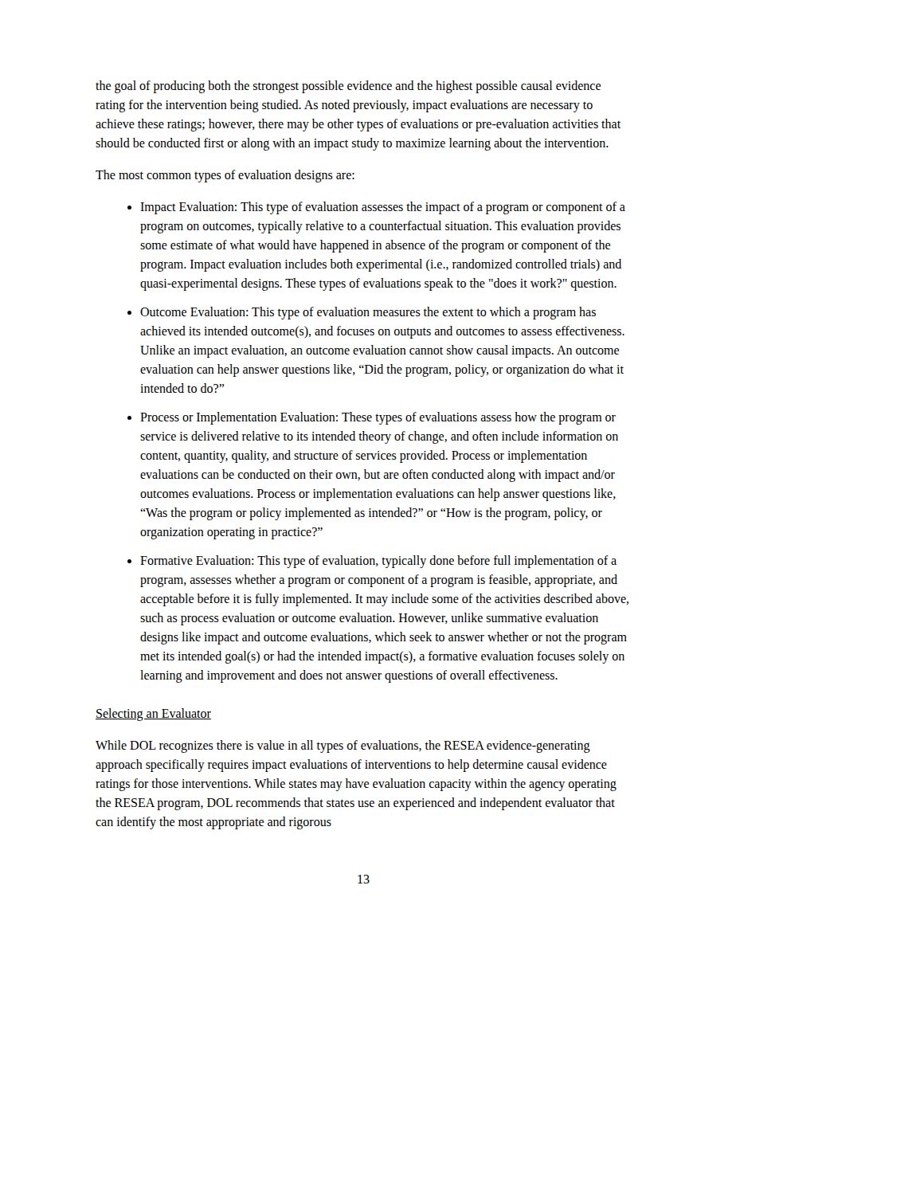the goal of producing both the strongest possible evidence and the highest possible causal evidence rating for the intervention being studied. As noted previously, impact evaluations are necessary to achieve these ratings; however, there may be other types of evaluations or pre-evaluation activities that should be conducted first or along with an impact study to maximize learning about the intervention.
The most common types of evaluation designs are:
Impact Evaluation: This type of evaluation assesses the impact of a program or component of a program on outcomes, typically relative to a counterfactual situation. This evaluation provides some estimate of what would have happened in absence of the program or component of the program. Impact evaluation includes both experimental (i.e., randomized controlled trials) and quasi-experimental designs. These types of evaluations speak to the "does it work?" question.
Outcome Evaluation: This type of evaluation measures the extent to which a program has achieved its intended outcome(s), and focuses on outputs and outcomes to assess effectiveness. Unlike an impact evaluation, an outcome evaluation cannot show causal impacts. An outcome evaluation can help answer questions like, “Did the program, policy, or organization do what it intended to do?”
Process or Implementation Evaluation: These types of evaluations assess how the program or service is delivered relative to its intended theory of change, and often include information on content, quantity, quality, and structure of services provided. Process or implementation evaluations can be conducted on their own, but are often conducted along with impact and/or outcomes evaluations. Process or implementation evaluations can help answer questions like, “Was the program or policy implemented as intended?” or “How is the program, policy, or organization operating in practice?”
Formative Evaluation: This type of evaluation, typically done before full implementation of a program, assesses whether a program or component of a program is feasible, appropriate, and acceptable before it is fully implemented. It may include some of the activities described above, such as process evaluation or outcome evaluation. However, unlike summative evaluation designs like impact and outcome evaluations, which seek to answer whether or not the program met its intended goal(s) or had the intended impact(s), a formative evaluation focuses solely on learning and improvement and does not answer questions of overall effectiveness.
Selecting an Evaluator
While DOL recognizes there is value in all types of evaluations, the RESEA evidence-generating approach specifically requires impact evaluations of interventions to help determine causal evidence ratings for those interventions. While states may have evaluation capacity within the agency operating the RESEA program, DOL recommends that states use an experienced and independent evaluator that can identify the most appropriate and rigorous
13